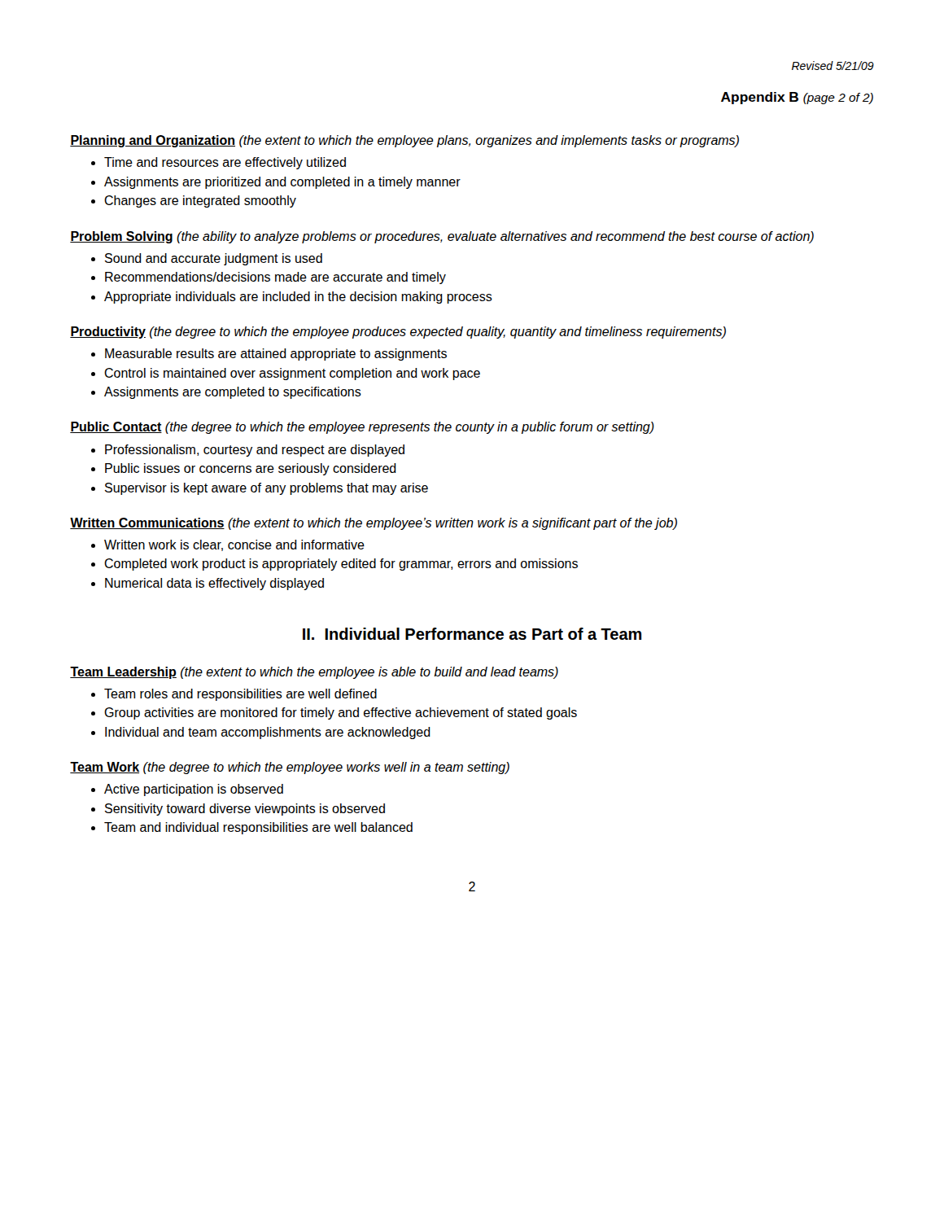Revised 5/21/09
Appendix B (page 2 of 2)
Planning and Organization (the extent to which the employee plans, organizes and implements tasks or programs)
Time and resources are effectively utilized
Assignments are prioritized and completed in a timely manner
Changes are integrated smoothly
Problem Solving (the ability to analyze problems or procedures, evaluate alternatives and recommend the best course of action)
Sound and accurate judgment is used
Recommendations/decisions made are accurate and timely
Appropriate individuals are included in the decision making process
Productivity (the degree to which the employee produces expected quality, quantity and timeliness requirements)
Measurable results are attained appropriate to assignments
Control is maintained over assignment completion and work pace
Assignments are completed to specifications
Public Contact (the degree to which the employee represents the county in a public forum or setting)
Professionalism, courtesy and respect are displayed
Public issues or concerns are seriously considered
Supervisor is kept aware of any problems that may arise
Written Communications (the extent to which the employee’s written work is a significant part of the job)
Written work is clear, concise and informative
Completed work product is appropriately edited for grammar, errors and omissions
Numerical data is effectively displayed
II. Individual Performance as Part of a Team
Team Leadership (the extent to which the employee is able to build and lead teams)
Team roles and responsibilities are well defined
Group activities are monitored for timely and effective achievement of stated goals
Individual and team accomplishments are acknowledged
Team Work (the degree to which the employee works well in a team setting)
Active participation is observed
Sensitivity toward diverse viewpoints is observed
Team and individual responsibilities are well balanced
2